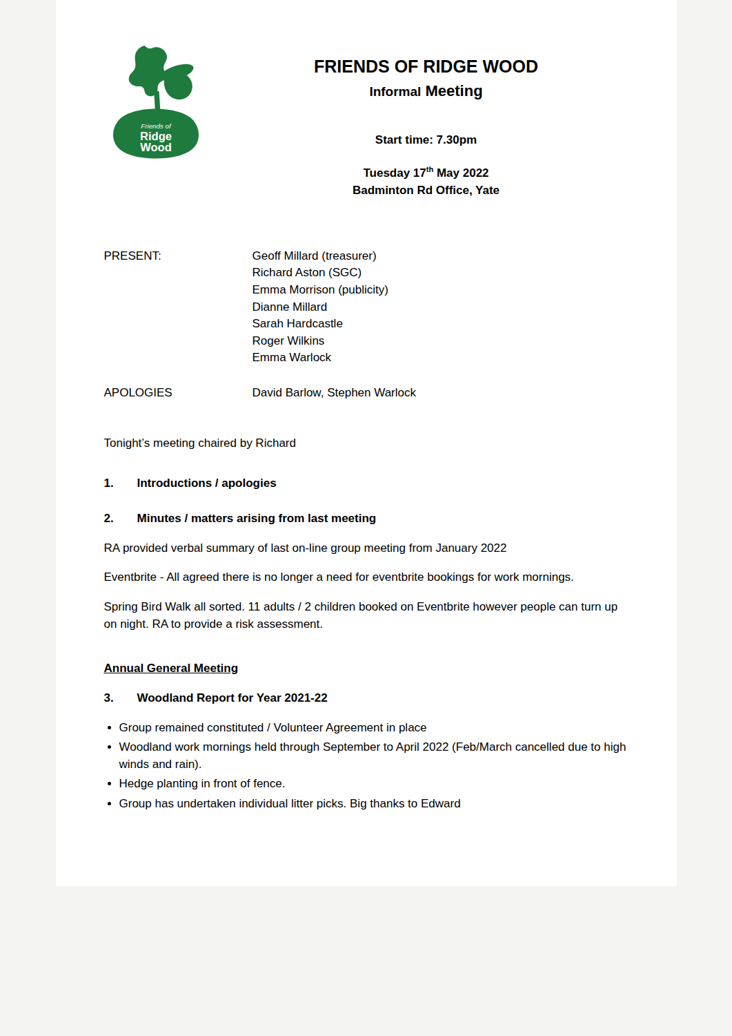Friends of Ridge Wood logo: an oak leaf and acorn above a green blob containing the words Friends of Ridge Wood Friends of Ridge Wood
FRIENDS OF RIDGE WOOD
Informal Meeting
Start time: 7.30pm
Tuesday 17th May 2022
Badminton Rd Office, Yate
| PRESENT: | Geoff Millard (treasurer) Richard Aston (SGC) Emma Morrison (publicity) Dianne Millard Sarah Hardcastle Roger Wilkins Emma Warlock |
| APOLOGIES | David Barlow, Stephen Warlock |
Tonight’s meeting chaired by Richard
1. Introductions / apologies
2. Minutes / matters arising from last meeting
RA provided verbal summary of last on-line group meeting from January 2022
Eventbrite - All agreed there is no longer a need for eventbrite bookings for work mornings.
Spring Bird Walk all sorted. 11 adults / 2 children booked on Eventbrite however people can turn up on night. RA to provide a risk assessment.
Annual General Meeting
3. Woodland Report for Year 2021-22
Group remained constituted / Volunteer Agreement in place
Woodland work mornings held through September to April 2022 (Feb/March cancelled due to high winds and rain).
Hedge planting in front of fence.
Group has undertaken individual litter picks. Big thanks to Edward